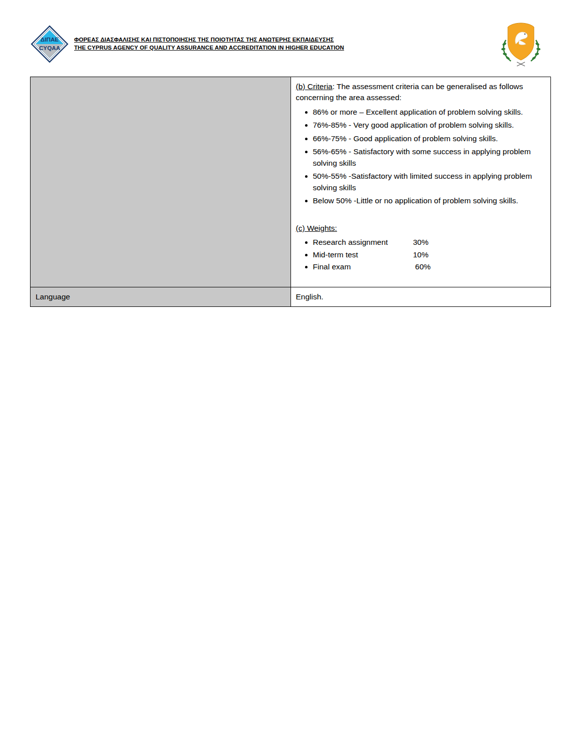ΔΙΠΑΕ CYQAA
ΦΟΡΕΑΣ ΔΙΑΣΦΑΛΙΣΗΣ ΚΑΙ ΠΙΣΤΟΠΟΙΗΣΗΣ ΤΗΣ ΠΟΙΟΤΗΤΑΣ ΤΗΣ ΑΝΩΤΕΡΗΣ ΕΚΠΑΙΔΕΥΣΗΣ
THE CYPRUS AGENCY OF QUALITY ASSURANCE AND ACCREDITATION IN HIGHER EDUCATION
| | (b) Criteria : The assessment criteria can be generalised as follows concerning the area assessed: 86% or more – Excellent application of problem solving skills. 76%-85% - Very good application of problem solving skills. 66%-75% - Good application of problem solving skills. 56%-65% - Satisfactory with some success in applying problem solving skills 50%-55% -Satisfactory with limited success in applying problem solving skills Below 50% -Little or no application of problem solving skills. (c) Weights: Research assignment 30% Mid-term test 10% Final exam 60% |
| Language | English. |